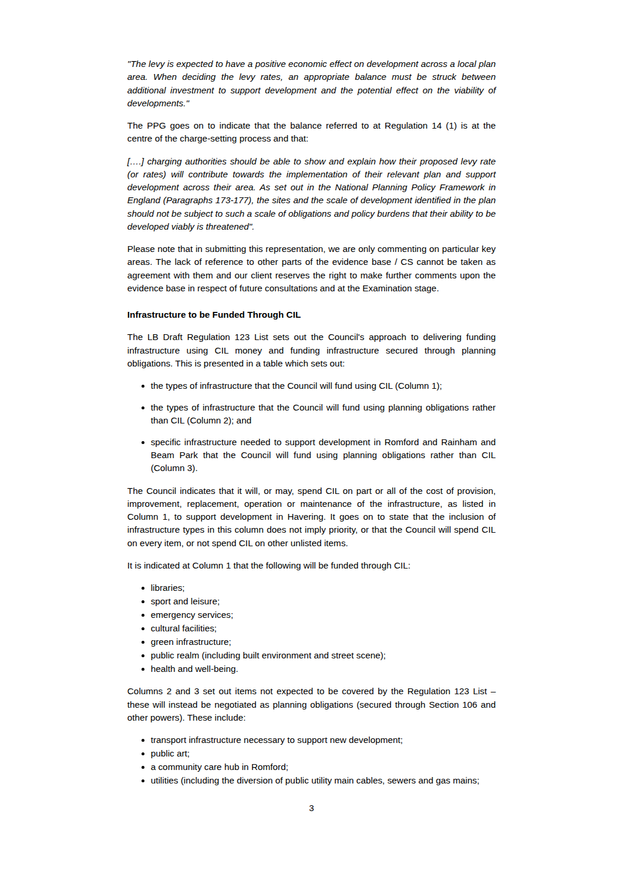"The levy is expected to have a positive economic effect on development across a local plan area. When deciding the levy rates, an appropriate balance must be struck between additional investment to support development and the potential effect on the viability of developments."
The PPG goes on to indicate that the balance referred to at Regulation 14 (1) is at the centre of the charge-setting process and that:
[….] charging authorities should be able to show and explain how their proposed levy rate (or rates) will contribute towards the implementation of their relevant plan and support development across their area. As set out in the National Planning Policy Framework in England (Paragraphs 173-177), the sites and the scale of development identified in the plan should not be subject to such a scale of obligations and policy burdens that their ability to be developed viably is threatened".
Please note that in submitting this representation, we are only commenting on particular key areas. The lack of reference to other parts of the evidence base / CS cannot be taken as agreement with them and our client reserves the right to make further comments upon the evidence base in respect of future consultations and at the Examination stage.
Infrastructure to be Funded Through CIL
The LB Draft Regulation 123 List sets out the Council's approach to delivering funding infrastructure using CIL money and funding infrastructure secured through planning obligations. This is presented in a table which sets out:
the types of infrastructure that the Council will fund using CIL (Column 1);
the types of infrastructure that the Council will fund using planning obligations rather than CIL (Column 2); and
specific infrastructure needed to support development in Romford and Rainham and Beam Park that the Council will fund using planning obligations rather than CIL (Column 3).
The Council indicates that it will, or may, spend CIL on part or all of the cost of provision, improvement, replacement, operation or maintenance of the infrastructure, as listed in Column 1, to support development in Havering. It goes on to state that the inclusion of infrastructure types in this column does not imply priority, or that the Council will spend CIL on every item, or not spend CIL on other unlisted items.
It is indicated at Column 1 that the following will be funded through CIL:
libraries;
sport and leisure;
emergency services;
cultural facilities;
green infrastructure;
public realm (including built environment and street scene);
health and well-being.
Columns 2 and 3 set out items not expected to be covered by the Regulation 123 List – these will instead be negotiated as planning obligations (secured through Section 106 and other powers). These include:
transport infrastructure necessary to support new development;
public art;
a community care hub in Romford;
utilities (including the diversion of public utility main cables, sewers and gas mains;
3